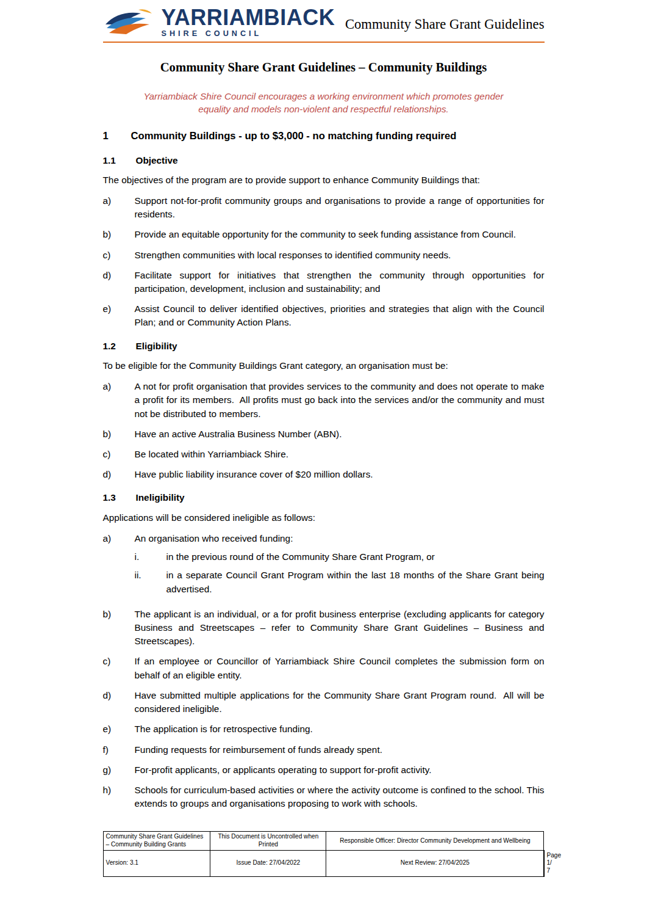YARRIAMBIACK
SHIRE COUNCIL
Community Share Grant Guidelines
Community Share Grant Guidelines – Community Buildings
Yarriambiack Shire Council encourages a working environment which promotes gender equality and models non-violent and respectful relationships.
1 Community Buildings - up to $3,000 - no matching funding required
1.1 Objective
The objectives of the program are to provide support to enhance Community Buildings that:
a) Support not-for-profit community groups and organisations to provide a range of opportunities for residents.
b) Provide an equitable opportunity for the community to seek funding assistance from Council.
c) Strengthen communities with local responses to identified community needs.
d) Facilitate support for initiatives that strengthen the community through opportunities for participation, development, inclusion and sustainability; and
e) Assist Council to deliver identified objectives, priorities and strategies that align with the Council Plan; and or Community Action Plans.
1.2 Eligibility
To be eligible for the Community Buildings Grant category, an organisation must be:
a) A not for profit organisation that provides services to the community and does not operate to make a profit for its members. All profits must go back into the services and/or the community and must not be distributed to members.
b) Have an active Australia Business Number (ABN).
c) Be located within Yarriambiack Shire.
d) Have public liability insurance cover of $20 million dollars.
1.3 Ineligibility
Applications will be considered ineligible as follows:
a) An organisation who received funding:
i. in the previous round of the Community Share Grant Program, or
ii. in a separate Council Grant Program within the last 18 months of the Share Grant being advertised.
b) The applicant is an individual, or a for profit business enterprise (excluding applicants for category Business and Streetscapes – refer to Community Share Grant Guidelines – Business and Streetscapes).
c) If an employee or Councillor of Yarriambiack Shire Council completes the submission form on behalf of an eligible entity.
d) Have submitted multiple applications for the Community Share Grant Program round. All will be considered ineligible.
e) The application is for retrospective funding.
f) Funding requests for reimbursement of funds already spent.
g) For-profit applicants, or applicants operating to support for-profit activity.
h) Schools for curriculum-based activities or where the activity outcome is confined to the school. This extends to groups and organisations proposing to work with schools.
| Community Share Grant Guidelines – Community Building Grants | This Document is Uncontrolled when Printed | Responsible Officer: Director Community Development and Wellbeing |
| Version: 3.1 | Issue Date: 27/04/2022 | Next Review: 27/04/2025 | Page 1/ 7 |